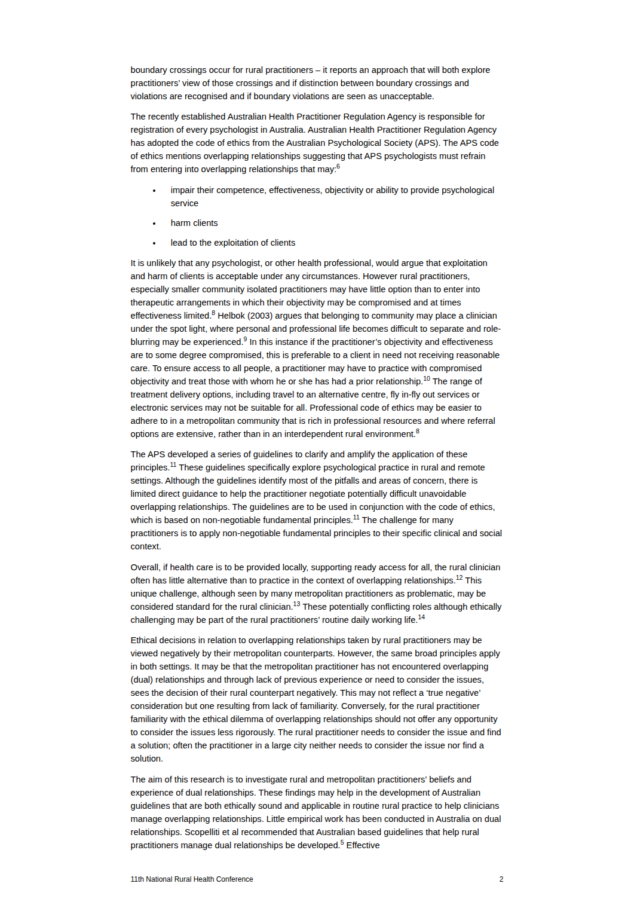boundary crossings occur for rural practitioners – it reports an approach that will both explore practitioners’ view of those crossings and if distinction between boundary crossings and violations are recognised and if boundary violations are seen as unacceptable.
The recently established Australian Health Practitioner Regulation Agency is responsible for registration of every psychologist in Australia. Australian Health Practitioner Regulation Agency has adopted the code of ethics from the Australian Psychological Society (APS). The APS code of ethics mentions overlapping relationships suggesting that APS psychologists must refrain from entering into overlapping relationships that may:6
impair their competence, effectiveness, objectivity or ability to provide psychological service
harm clients
lead to the exploitation of clients
It is unlikely that any psychologist, or other health professional, would argue that exploitation and harm of clients is acceptable under any circumstances. However rural practitioners, especially smaller community isolated practitioners may have little option than to enter into therapeutic arrangements in which their objectivity may be compromised and at times effectiveness limited.8 Helbok (2003) argues that belonging to community may place a clinician under the spot light, where personal and professional life becomes difficult to separate and role-blurring may be experienced.9 In this instance if the practitioner’s objectivity and effectiveness are to some degree compromised, this is preferable to a client in need not receiving reasonable care. To ensure access to all people, a practitioner may have to practice with compromised objectivity and treat those with whom he or she has had a prior relationship.10 The range of treatment delivery options, including travel to an alternative centre, fly in-fly out services or electronic services may not be suitable for all. Professional code of ethics may be easier to adhere to in a metropolitan community that is rich in professional resources and where referral options are extensive, rather than in an interdependent rural environment.8
The APS developed a series of guidelines to clarify and amplify the application of these principles.11 These guidelines specifically explore psychological practice in rural and remote settings. Although the guidelines identify most of the pitfalls and areas of concern, there is limited direct guidance to help the practitioner negotiate potentially difficult unavoidable overlapping relationships. The guidelines are to be used in conjunction with the code of ethics, which is based on non-negotiable fundamental principles.11 The challenge for many practitioners is to apply non-negotiable fundamental principles to their specific clinical and social context.
Overall, if health care is to be provided locally, supporting ready access for all, the rural clinician often has little alternative than to practice in the context of overlapping relationships.12 This unique challenge, although seen by many metropolitan practitioners as problematic, may be considered standard for the rural clinician.13 These potentially conflicting roles although ethically challenging may be part of the rural practitioners’ routine daily working life.14
Ethical decisions in relation to overlapping relationships taken by rural practitioners may be viewed negatively by their metropolitan counterparts. However, the same broad principles apply in both settings. It may be that the metropolitan practitioner has not encountered overlapping (dual) relationships and through lack of previous experience or need to consider the issues, sees the decision of their rural counterpart negatively. This may not reflect a ‘true negative’ consideration but one resulting from lack of familiarity. Conversely, for the rural practitioner familiarity with the ethical dilemma of overlapping relationships should not offer any opportunity to consider the issues less rigorously. The rural practitioner needs to consider the issue and find a solution; often the practitioner in a large city neither needs to consider the issue nor find a solution.
The aim of this research is to investigate rural and metropolitan practitioners’ beliefs and experience of dual relationships. These findings may help in the development of Australian guidelines that are both ethically sound and applicable in routine rural practice to help clinicians manage overlapping relationships. Little empirical work has been conducted in Australia on dual relationships. Scopelliti et al recommended that Australian based guidelines that help rural practitioners manage dual relationships be developed.5 Effective
11th National Rural Health Conference 2